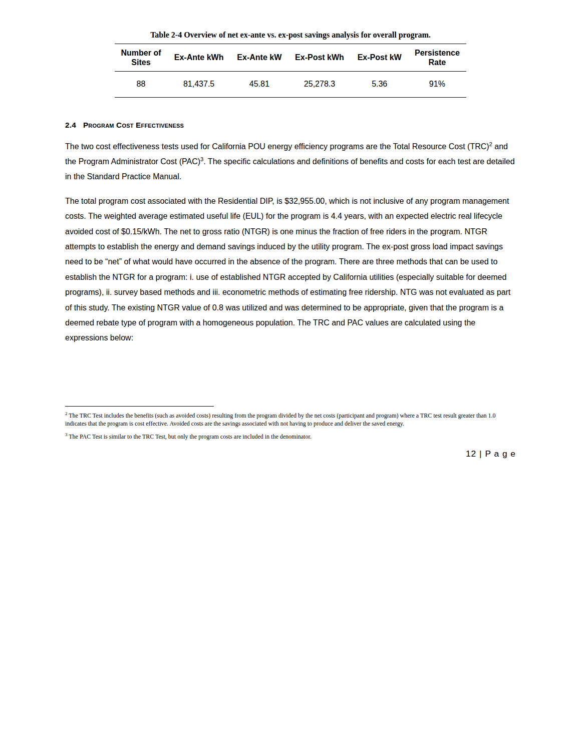Table 2-4 Overview of net ex-ante vs. ex-post savings analysis for overall program.
| Number of Sites | Ex-Ante kWh | Ex-Ante kW | Ex-Post kWh | Ex-Post kW | Persistence Rate |
| --- | --- | --- | --- | --- | --- |
| 88 | 81,437.5 | 45.81 | 25,278.3 | 5.36 | 91% |
2.4 Program Cost Effectiveness
The two cost effectiveness tests used for California POU energy efficiency programs are the Total Resource Cost (TRC)2 and the Program Administrator Cost (PAC)3. The specific calculations and definitions of benefits and costs for each test are detailed in the Standard Practice Manual.
The total program cost associated with the Residential DIP, is $32,955.00, which is not inclusive of any program management costs. The weighted average estimated useful life (EUL) for the program is 4.4 years, with an expected electric real lifecycle avoided cost of $0.15/kWh. The net to gross ratio (NTGR) is one minus the fraction of free riders in the program. NTGR attempts to establish the energy and demand savings induced by the utility program. The ex-post gross load impact savings need to be “net” of what would have occurred in the absence of the program. There are three methods that can be used to establish the NTGR for a program: i. use of established NTGR accepted by California utilities (especially suitable for deemed programs), ii. survey based methods and iii. econometric methods of estimating free ridership. NTG was not evaluated as part of this study. The existing NTGR value of 0.8 was utilized and was determined to be appropriate, given that the program is a deemed rebate type of program with a homogeneous population. The TRC and PAC values are calculated using the expressions below:
2 The TRC Test includes the benefits (such as avoided costs) resulting from the program divided by the net costs (participant and program) where a TRC test result greater than 1.0 indicates that the program is cost effective. Avoided costs are the savings associated with not having to produce and deliver the saved energy.
3 The PAC Test is similar to the TRC Test, but only the program costs are included in the denominator.
12 | P a g e